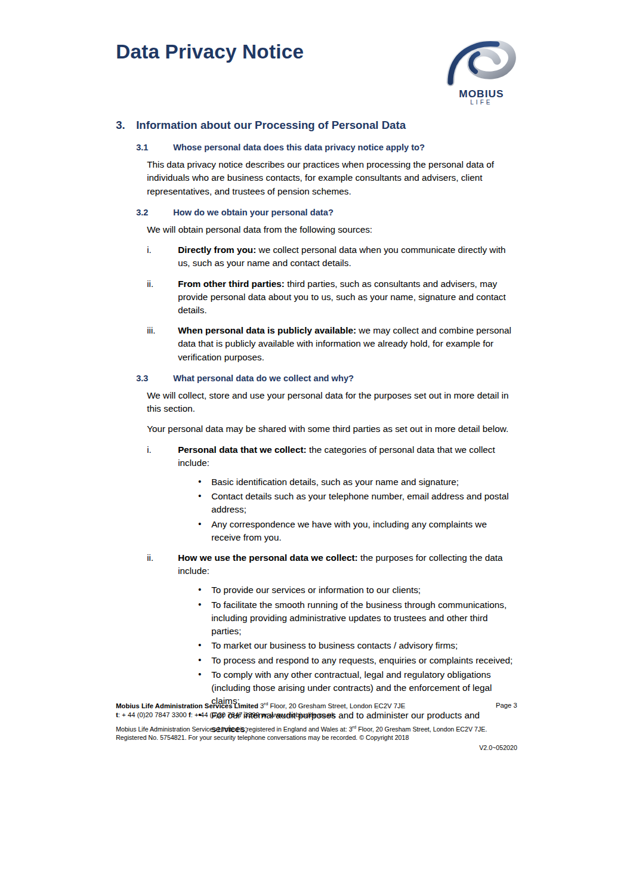Data Privacy Notice
MOBIUS
LIFE
3. Information about our Processing of Personal Data
3.1 Whose personal data does this data privacy notice apply to?
This data privacy notice describes our practices when processing the personal data of individuals who are business contacts, for example consultants and advisers, client representatives, and trustees of pension schemes.
3.2 How do we obtain your personal data?
We will obtain personal data from the following sources:
Directly from you: we collect personal data when you communicate directly with us, such as your name and contact details.
From other third parties: third parties, such as consultants and advisers, may provide personal data about you to us, such as your name, signature and contact details.
When personal data is publicly available: we may collect and combine personal data that is publicly available with information we already hold, for example for verification purposes.
3.3 What personal data do we collect and why?
We will collect, store and use your personal data for the purposes set out in more detail in this section.
Your personal data may be shared with some third parties as set out in more detail below.
Personal data that we collect: the categories of personal data that we collect include:
Basic identification details, such as your name and signature;
Contact details such as your telephone number, email address and postal address;
Any correspondence we have with you, including any complaints we receive from you.
How we use the personal data we collect: the purposes for collecting the data include:
To provide our services or information to our clients;
To facilitate the smooth running of the business through communications, including providing administrative updates to trustees and other third parties;
To market our business to business contacts / advisory firms;
To process and respond to any requests, enquiries or complaints received;
To comply with any other contractual, legal and regulatory obligations (including those arising under contracts) and the enforcement of legal claims;
For our internal audit purposes and to administer our products and services;
Mobius Life Administration Services Limited 3rd Floor, 20 Gresham Street, London EC2V 7JE
t: + 44 (0)20 7847 3300 f: + 44 (0)20 7847 3399 w: www.mobiuslife.co.uk
Page 3
Mobius Life Administration Services Limited is registered in England and Wales at: 3rd Floor, 20 Gresham Street, London EC2V 7JE.
Registered No. 5754821. For your security telephone conversations may be recorded. © Copyright 2018
V2.0~052020